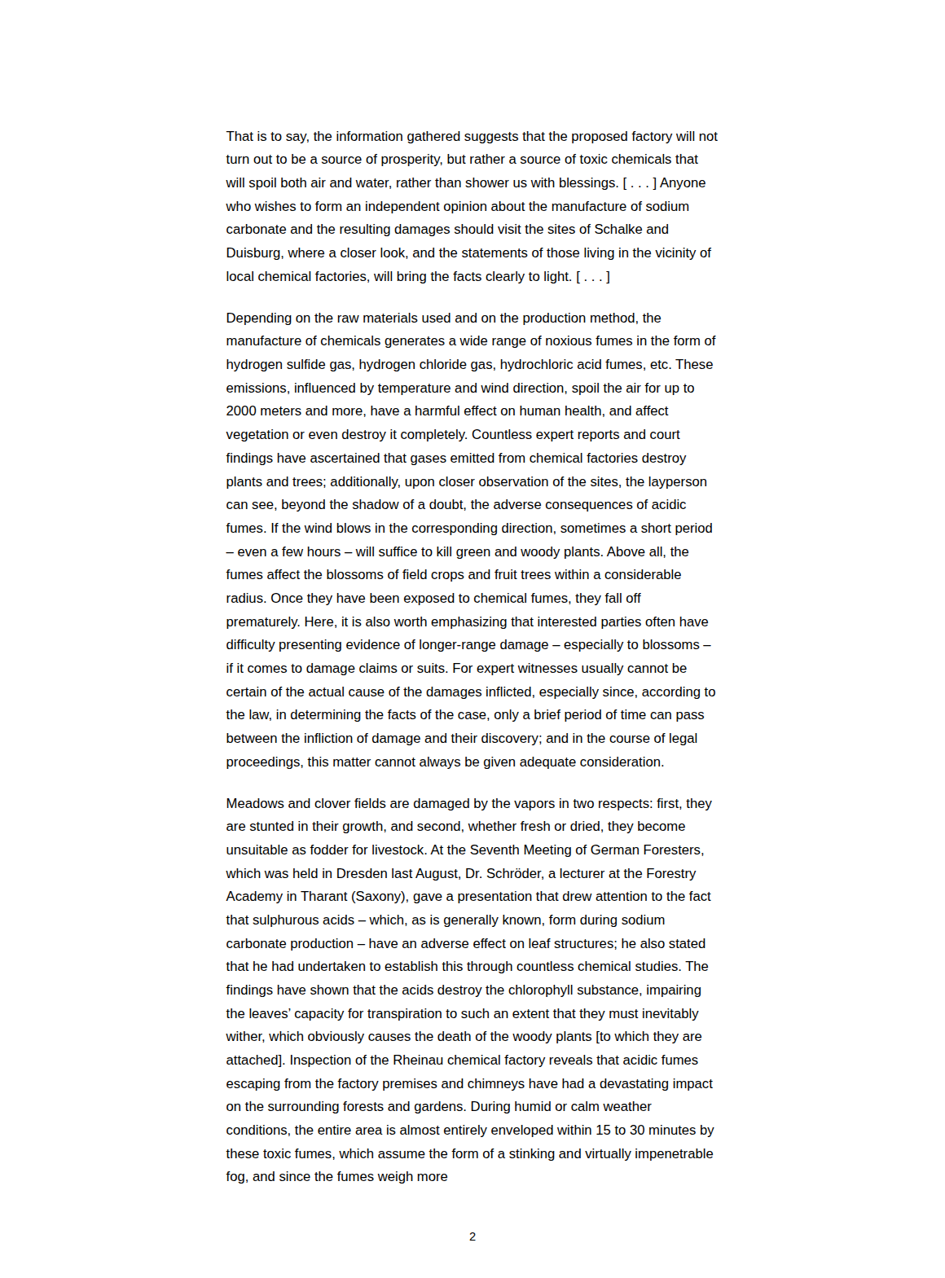That is to say, the information gathered suggests that the proposed factory will not turn out to be a source of prosperity, but rather a source of toxic chemicals that will spoil both air and water, rather than shower us with blessings. [ . . . ] Anyone who wishes to form an independent opinion about the manufacture of sodium carbonate and the resulting damages should visit the sites of Schalke and Duisburg, where a closer look, and the statements of those living in the vicinity of local chemical factories, will bring the facts clearly to light. [ . . . ]
Depending on the raw materials used and on the production method, the manufacture of chemicals generates a wide range of noxious fumes in the form of hydrogen sulfide gas, hydrogen chloride gas, hydrochloric acid fumes, etc. These emissions, influenced by temperature and wind direction, spoil the air for up to 2000 meters and more, have a harmful effect on human health, and affect vegetation or even destroy it completely. Countless expert reports and court findings have ascertained that gases emitted from chemical factories destroy plants and trees; additionally, upon closer observation of the sites, the layperson can see, beyond the shadow of a doubt, the adverse consequences of acidic fumes. If the wind blows in the corresponding direction, sometimes a short period – even a few hours – will suffice to kill green and woody plants. Above all, the fumes affect the blossoms of field crops and fruit trees within a considerable radius. Once they have been exposed to chemical fumes, they fall off prematurely. Here, it is also worth emphasizing that interested parties often have difficulty presenting evidence of longer-range damage – especially to blossoms – if it comes to damage claims or suits. For expert witnesses usually cannot be certain of the actual cause of the damages inflicted, especially since, according to the law, in determining the facts of the case, only a brief period of time can pass between the infliction of damage and their discovery; and in the course of legal proceedings, this matter cannot always be given adequate consideration.
Meadows and clover fields are damaged by the vapors in two respects: first, they are stunted in their growth, and second, whether fresh or dried, they become unsuitable as fodder for livestock. At the Seventh Meeting of German Foresters, which was held in Dresden last August, Dr. Schröder, a lecturer at the Forestry Academy in Tharant (Saxony), gave a presentation that drew attention to the fact that sulphurous acids – which, as is generally known, form during sodium carbonate production – have an adverse effect on leaf structures; he also stated that he had undertaken to establish this through countless chemical studies. The findings have shown that the acids destroy the chlorophyll substance, impairing the leaves’ capacity for transpiration to such an extent that they must inevitably wither, which obviously causes the death of the woody plants [to which they are attached]. Inspection of the Rheinau chemical factory reveals that acidic fumes escaping from the factory premises and chimneys have had a devastating impact on the surrounding forests and gardens. During humid or calm weather conditions, the entire area is almost entirely enveloped within 15 to 30 minutes by these toxic fumes, which assume the form of a stinking and virtually impenetrable fog, and since the fumes weigh more
2